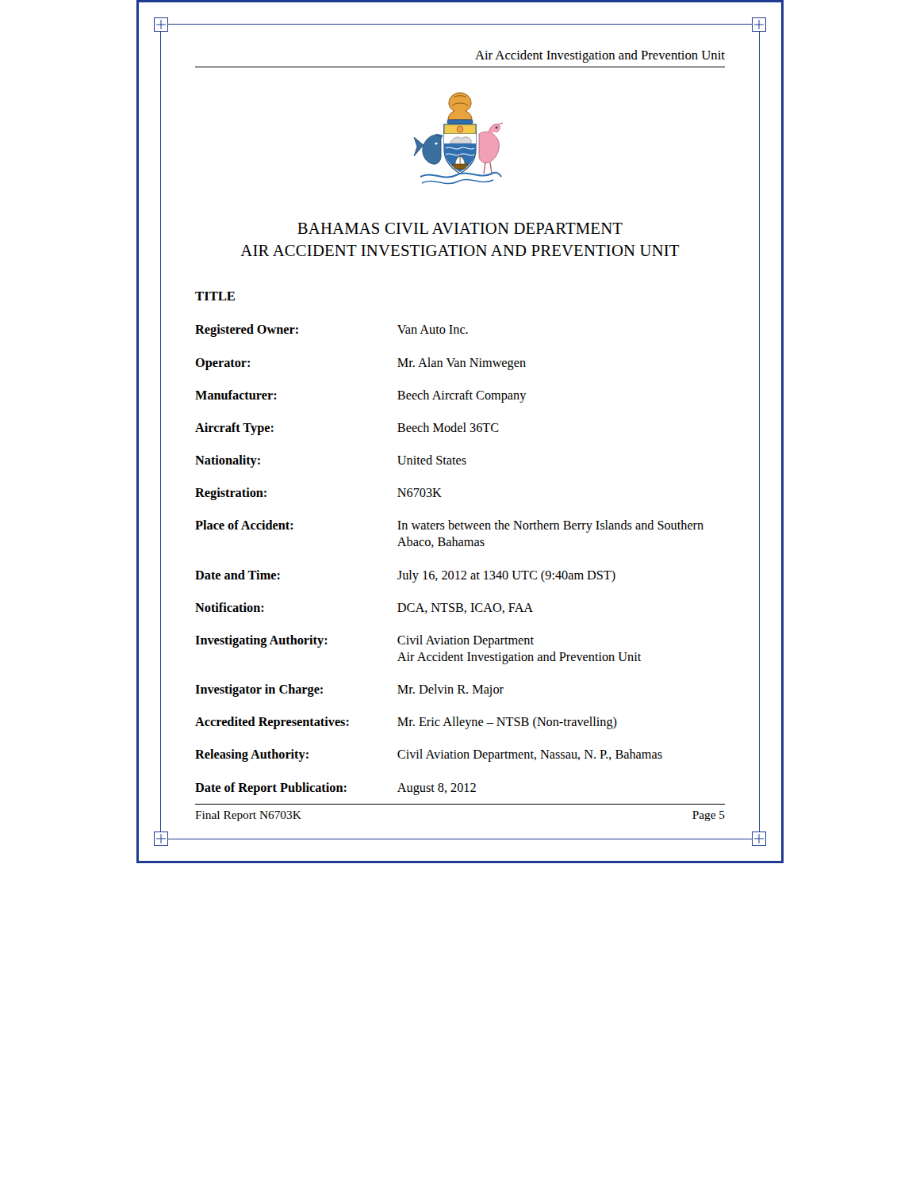Air Accident Investigation and Prevention Unit
BAHAMAS CIVIL AVIATION DEPARTMENT
AIR ACCIDENT INVESTIGATION AND PREVENTION UNIT
TITLE
| Registered Owner: | Van Auto Inc. |
| Operator: | Mr. Alan Van Nimwegen |
| Manufacturer: | Beech Aircraft Company |
| Aircraft Type: | Beech Model 36TC |
| Nationality: | United States |
| Registration: | N6703K |
| Place of Accident: | In waters between the Northern Berry Islands and Southern Abaco, Bahamas |
| Date and Time: | July 16, 2012 at 1340 UTC (9:40am DST) |
| Notification: | DCA, NTSB, ICAO, FAA |
| Investigating Authority: | Civil Aviation Department Air Accident Investigation and Prevention Unit |
| Investigator in Charge: | Mr. Delvin R. Major |
| Accredited Representatives: | Mr. Eric Alleyne – NTSB (Non-travelling) |
| Releasing Authority: | Civil Aviation Department, Nassau, N. P., Bahamas |
| Date of Report Publication: | August 8, 2012 |
Final Report N6703K Page 5